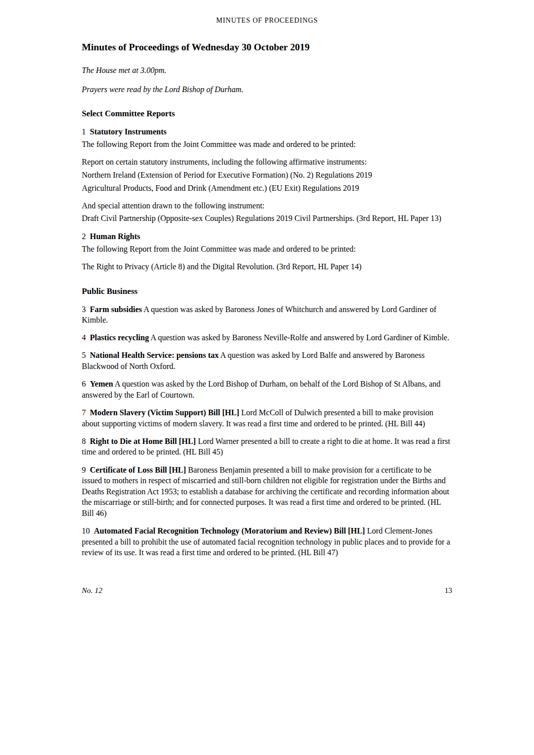MINUTES OF PROCEEDINGS
Minutes of Proceedings of Wednesday 30 October 2019
The House met at 3.00pm.
Prayers were read by the Lord Bishop of Durham.
Select Committee Reports
1 Statutory Instruments
The following Report from the Joint Committee was made and ordered to be printed:
Report on certain statutory instruments, including the following affirmative instruments:
Northern Ireland (Extension of Period for Executive Formation) (No. 2) Regulations 2019
Agricultural Products, Food and Drink (Amendment etc.) (EU Exit) Regulations 2019
And special attention drawn to the following instrument:
Draft Civil Partnership (Opposite-sex Couples) Regulations 2019 Civil Partnerships. (3rd Report, HL Paper 13)
2 Human Rights
The following Report from the Joint Committee was made and ordered to be printed:
The Right to Privacy (Article 8) and the Digital Revolution. (3rd Report, HL Paper 14)
Public Business
3 Farm subsidies A question was asked by Baroness Jones of Whitchurch and answered by Lord Gardiner of Kimble.
4 Plastics recycling A question was asked by Baroness Neville-Rolfe and answered by Lord Gardiner of Kimble.
5 National Health Service: pensions tax A question was asked by Lord Balfe and answered by Baroness Blackwood of North Oxford.
6 Yemen A question was asked by the Lord Bishop of Durham, on behalf of the Lord Bishop of St Albans, and answered by the Earl of Courtown.
7 Modern Slavery (Victim Support) Bill [HL] Lord McColl of Dulwich presented a bill to make provision about supporting victims of modern slavery. It was read a first time and ordered to be printed. (HL Bill 44)
8 Right to Die at Home Bill [HL] Lord Warner presented a bill to create a right to die at home. It was read a first time and ordered to be printed. (HL Bill 45)
9 Certificate of Loss Bill [HL] Baroness Benjamin presented a bill to make provision for a certificate to be issued to mothers in respect of miscarried and still-born children not eligible for registration under the Births and Deaths Registration Act 1953; to establish a database for archiving the certificate and recording information about the miscarriage or still-birth; and for connected purposes. It was read a first time and ordered to be printed. (HL Bill 46)
10 Automated Facial Recognition Technology (Moratorium and Review) Bill [HL] Lord Clement-Jones presented a bill to prohibit the use of automated facial recognition technology in public places and to provide for a review of its use. It was read a first time and ordered to be printed. (HL Bill 47)
No. 12 13